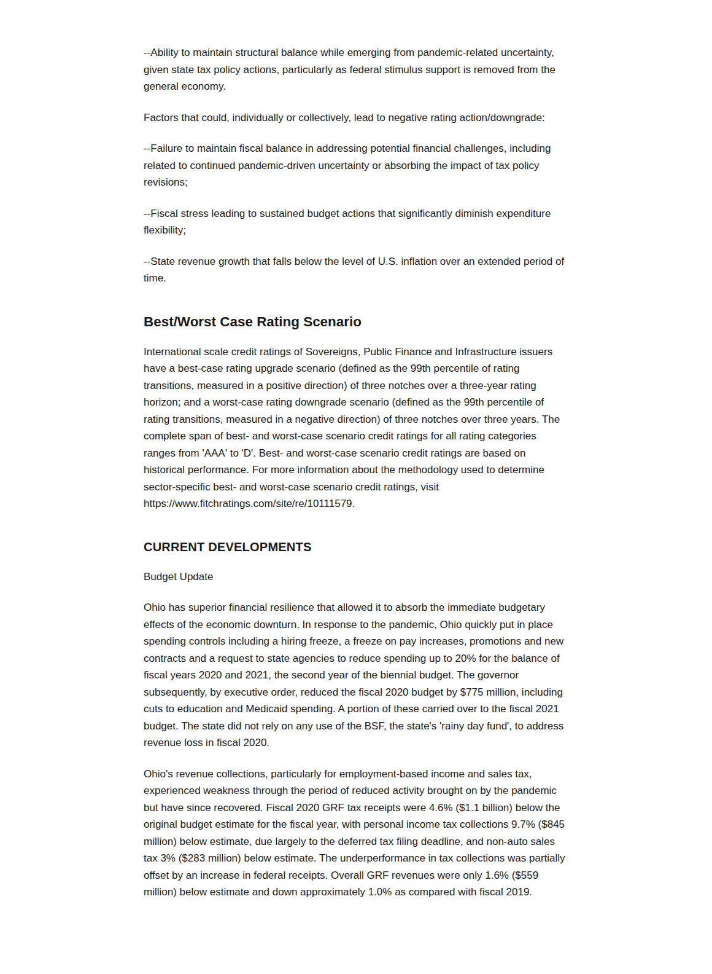--Ability to maintain structural balance while emerging from pandemic-related uncertainty, given state tax policy actions, particularly as federal stimulus support is removed from the general economy.
Factors that could, individually or collectively, lead to negative rating action/downgrade:
--Failure to maintain fiscal balance in addressing potential financial challenges, including related to continued pandemic-driven uncertainty or absorbing the impact of tax policy revisions;
--Fiscal stress leading to sustained budget actions that significantly diminish expenditure flexibility;
--State revenue growth that falls below the level of U.S. inflation over an extended period of time.
Best/Worst Case Rating Scenario
International scale credit ratings of Sovereigns, Public Finance and Infrastructure issuers have a best-case rating upgrade scenario (defined as the 99th percentile of rating transitions, measured in a positive direction) of three notches over a three-year rating horizon; and a worst-case rating downgrade scenario (defined as the 99th percentile of rating transitions, measured in a negative direction) of three notches over three years. The complete span of best- and worst-case scenario credit ratings for all rating categories ranges from 'AAA' to 'D'. Best- and worst-case scenario credit ratings are based on historical performance. For more information about the methodology used to determine sector-specific best- and worst-case scenario credit ratings, visit https://www.fitchratings.com/site/re/10111579.
CURRENT DEVELOPMENTS
Budget Update
Ohio has superior financial resilience that allowed it to absorb the immediate budgetary effects of the economic downturn. In response to the pandemic, Ohio quickly put in place spending controls including a hiring freeze, a freeze on pay increases, promotions and new contracts and a request to state agencies to reduce spending up to 20% for the balance of fiscal years 2020 and 2021, the second year of the biennial budget. The governor subsequently, by executive order, reduced the fiscal 2020 budget by $775 million, including cuts to education and Medicaid spending. A portion of these carried over to the fiscal 2021 budget. The state did not rely on any use of the BSF, the state's 'rainy day fund', to address revenue loss in fiscal 2020.
Ohio's revenue collections, particularly for employment-based income and sales tax, experienced weakness through the period of reduced activity brought on by the pandemic but have since recovered. Fiscal 2020 GRF tax receipts were 4.6% ($1.1 billion) below the original budget estimate for the fiscal year, with personal income tax collections 9.7% ($845 million) below estimate, due largely to the deferred tax filing deadline, and non-auto sales tax 3% ($283 million) below estimate. The underperformance in tax collections was partially offset by an increase in federal receipts. Overall GRF revenues were only 1.6% ($559 million) below estimate and down approximately 1.0% as compared with fiscal 2019.